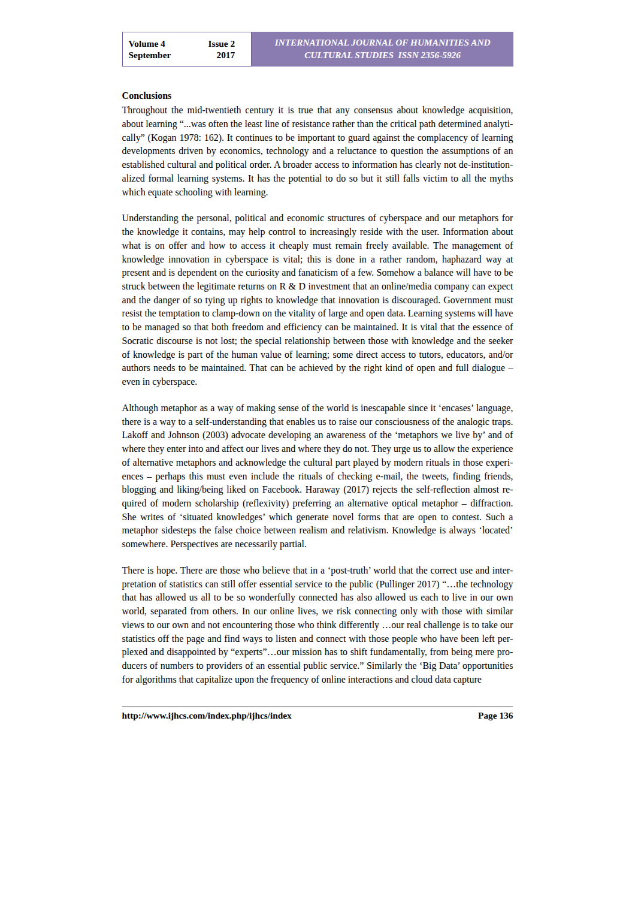Volume 4 Issue 2 September 2017
INTERNATIONAL JOURNAL OF HUMANITIES AND
CULTURAL STUDIES ISSN 2356-5926
Conclusions
Throughout the mid-twentieth century it is true that any consensus about knowledge acquisition, about learning “...was often the least line of resistance rather than the critical path determined analytically” (Kogan 1978: 162). It continues to be important to guard against the complacency of learning developments driven by economics, technology and a reluctance to question the assumptions of an established cultural and political order. A broader access to information has clearly not de-institutionalized formal learning systems. It has the potential to do so but it still falls victim to all the myths which equate schooling with learning.
Understanding the personal, political and economic structures of cyberspace and our metaphors for the knowledge it contains, may help control to increasingly reside with the user. Information about what is on offer and how to access it cheaply must remain freely available. The management of knowledge innovation in cyberspace is vital; this is done in a rather random, haphazard way at present and is dependent on the curiosity and fanaticism of a few. Somehow a balance will have to be struck between the legitimate returns on R & D investment that an online/media company can expect and the danger of so tying up rights to knowledge that innovation is discouraged. Government must resist the temptation to clamp-down on the vitality of large and open data. Learning systems will have to be managed so that both freedom and efficiency can be maintained. It is vital that the essence of Socratic discourse is not lost; the special relationship between those with knowledge and the seeker of knowledge is part of the human value of learning; some direct access to tutors, educators, and/or authors needs to be maintained. That can be achieved by the right kind of open and full dialogue – even in cyberspace.
Although metaphor as a way of making sense of the world is inescapable since it ‘encases’ language, there is a way to a self-understanding that enables us to raise our consciousness of the analogic traps. Lakoff and Johnson (2003) advocate developing an awareness of the ‘metaphors we live by’ and of where they enter into and affect our lives and where they do not. They urge us to allow the experience of alternative metaphors and acknowledge the cultural part played by modern rituals in those experiences – perhaps this must even include the rituals of checking e-mail, the tweets, finding friends, blogging and liking/being liked on Facebook. Haraway (2017) rejects the self-reflection almost required of modern scholarship (reflexivity) preferring an alternative optical metaphor – diffraction. She writes of ‘situated knowledges’ which generate novel forms that are open to contest. Such a metaphor sidesteps the false choice between realism and relativism. Knowledge is always ‘located’ somewhere. Perspectives are necessarily partial.
There is hope. There are those who believe that in a ‘post-truth’ world that the correct use and interpretation of statistics can still offer essential service to the public (Pullinger 2017) “…the technology that has allowed us all to be so wonderfully connected has also allowed us each to live in our own world, separated from others. In our online lives, we risk connecting only with those with similar views to our own and not encountering those who think differently …our real challenge is to take our statistics off the page and find ways to listen and connect with those people who have been left perplexed and disappointed by “experts”…our mission has to shift fundamentally, from being mere producers of numbers to providers of an essential public service.” Similarly the ‘Big Data’ opportunities for algorithms that capitalize upon the frequency of online interactions and cloud data capture
http://www.ijhcs.com/index.php/ijhcs/index
Page 136